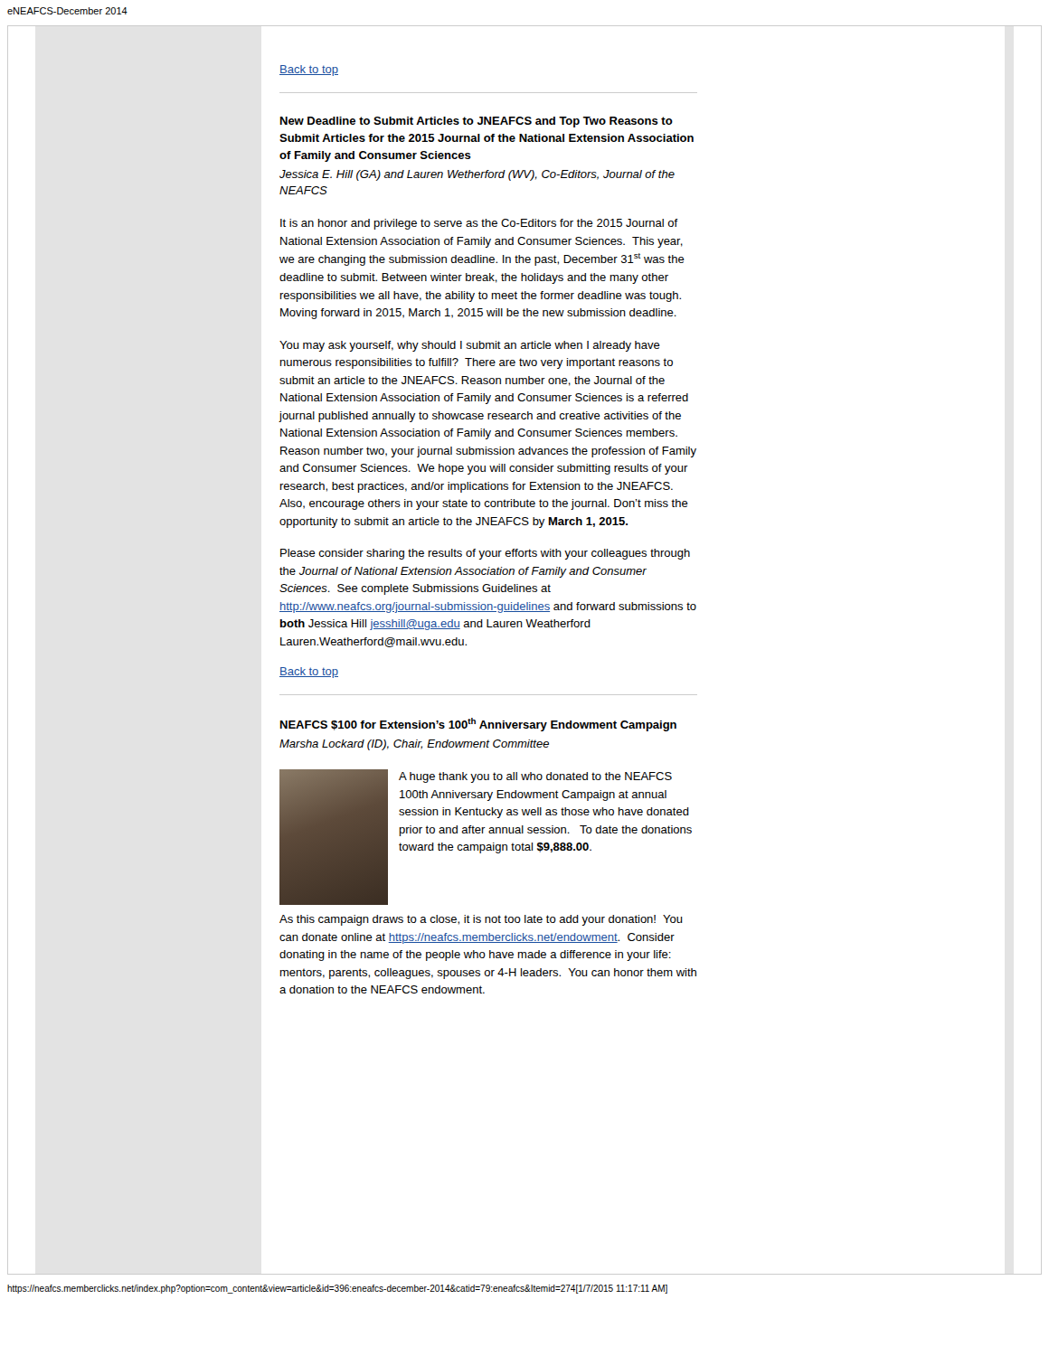eNEAFCS-December 2014
Back to top
New Deadline to Submit Articles to JNEAFCS and Top Two Reasons to Submit Articles for the 2015 Journal of the National Extension Association of Family and Consumer Sciences
Jessica E. Hill (GA) and Lauren Wetherford (WV), Co-Editors, Journal of the NEAFCS
It is an honor and privilege to serve as the Co-Editors for the 2015 Journal of National Extension Association of Family and Consumer Sciences. This year, we are changing the submission deadline. In the past, December 31st was the deadline to submit. Between winter break, the holidays and the many other responsibilities we all have, the ability to meet the former deadline was tough. Moving forward in 2015, March 1, 2015 will be the new submission deadline.
You may ask yourself, why should I submit an article when I already have numerous responsibilities to fulfill? There are two very important reasons to submit an article to the JNEAFCS. Reason number one, the Journal of the National Extension Association of Family and Consumer Sciences is a referred journal published annually to showcase research and creative activities of the National Extension Association of Family and Consumer Sciences members. Reason number two, your journal submission advances the profession of Family and Consumer Sciences. We hope you will consider submitting results of your research, best practices, and/or implications for Extension to the JNEAFCS. Also, encourage others in your state to contribute to the journal. Don’t miss the opportunity to submit an article to the JNEAFCS by March 1, 2015.
Please consider sharing the results of your efforts with your colleagues through the Journal of National Extension Association of Family and Consumer Sciences. See complete Submissions Guidelines at http://www.neafcs.org/journal-submission-guidelines and forward submissions to both Jessica Hill jesshill@uga.edu and Lauren Weatherford Lauren.Weatherford@mail.wvu.edu.
Back to top
NEAFCS $100 for Extension’s 100th Anniversary Endowment Campaign
Marsha Lockard (ID), Chair, Endowment Committee
A huge thank you to all who donated to the NEAFCS 100th Anniversary Endowment Campaign at annual session in Kentucky as well as those who have donated prior to and after annual session. To date the donations toward the campaign total $9,888.00.
As this campaign draws to a close, it is not too late to add your donation! You can donate online at https://neafcs.memberclicks.net/endowment. Consider donating in the name of the people who have made a difference in your life: mentors, parents, colleagues, spouses or 4-H leaders. You can honor them with a donation to the NEAFCS endowment.
https://neafcs.memberclicks.net/index.php?option=com_content&view=article&id=396:eneafcs-december-2014&catid=79:eneafcs&Itemid=274[1/7/2015 11:17:11 AM]